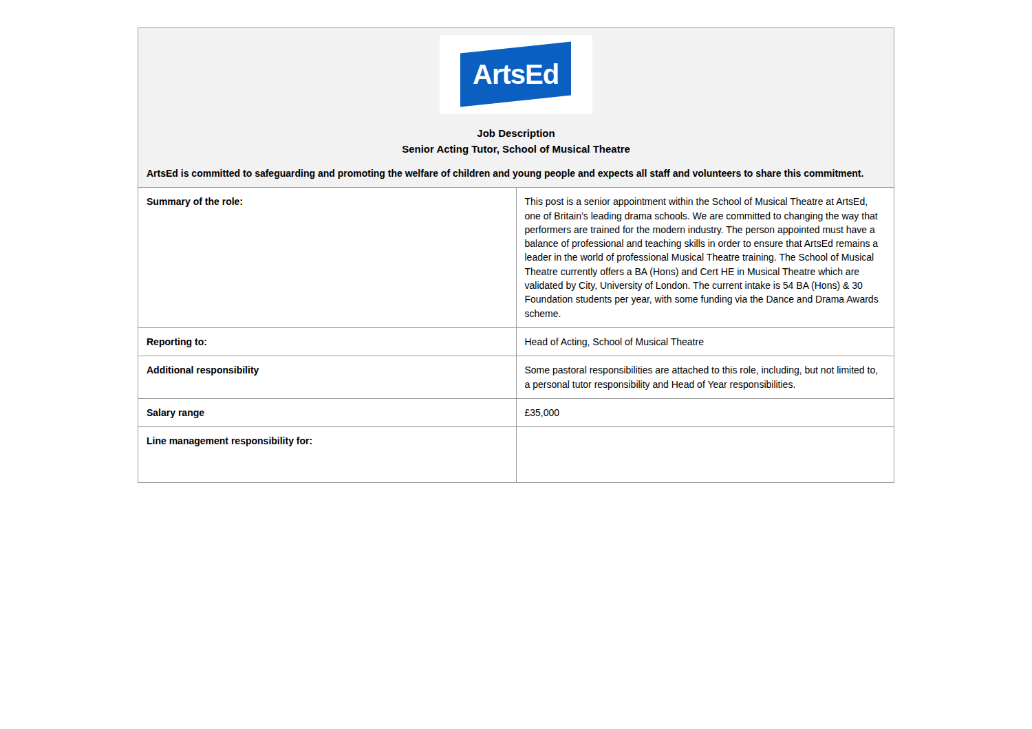| ArtsEd Job Description Senior Acting Tutor, School of Musical Theatre ArtsEd is committed to safeguarding and promoting the welfare of children and young people and expects all staff and volunteers to share this commitment. |
| Summary of the role: | This post is a senior appointment within the School of Musical Theatre at ArtsEd, one of Britain’s leading drama schools. We are committed to changing the way that performers are trained for the modern industry. The person appointed must have a balance of professional and teaching skills in order to ensure that ArtsEd remains a leader in the world of professional Musical Theatre training. The School of Musical Theatre currently offers a BA (Hons) and Cert HE in Musical Theatre which are validated by City, University of London. The current intake is 54 BA (Hons) & 30 Foundation students per year, with some funding via the Dance and Drama Awards scheme. |
| Reporting to: | Head of Acting, School of Musical Theatre |
| Additional responsibility | Some pastoral responsibilities are attached to this role, including, but not limited to, a personal tutor responsibility and Head of Year responsibilities. |
| Salary range | £35,000 |
| Line management responsibility for: | |